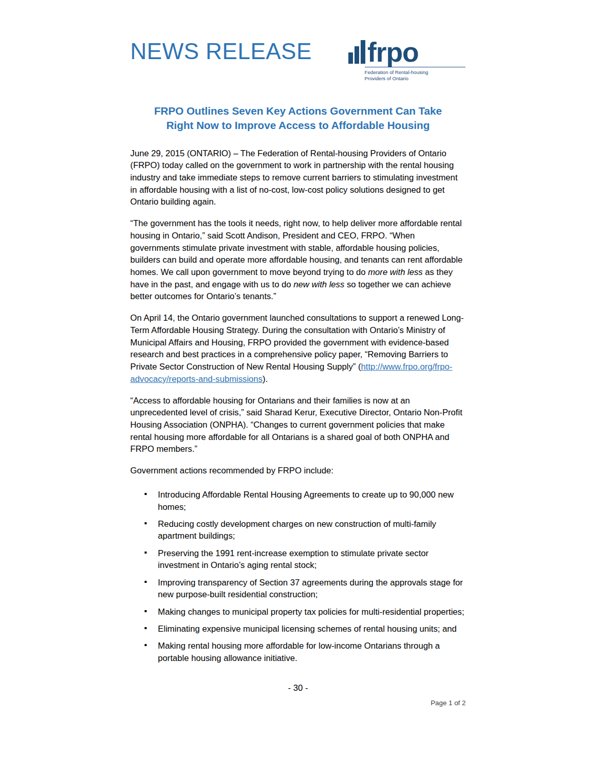NEWS RELEASE
frpo
Federation of Rental-housing
Providers of Ontario
FRPO Outlines Seven Key Actions Government Can Take
Right Now to Improve Access to Affordable Housing
June 29, 2015 (ONTARIO) – The Federation of Rental-housing Providers of Ontario (FRPO) today called on the government to work in partnership with the rental housing industry and take immediate steps to remove current barriers to stimulating investment in affordable housing with a list of no-cost, low-cost policy solutions designed to get Ontario building again.
“The government has the tools it needs, right now, to help deliver more affordable rental housing in Ontario,” said Scott Andison, President and CEO, FRPO. “When governments stimulate private investment with stable, affordable housing policies, builders can build and operate more affordable housing, and tenants can rent affordable homes. We call upon government to move beyond trying to do more with less as they have in the past, and engage with us to do new with less so together we can achieve better outcomes for Ontario’s tenants.”
On April 14, the Ontario government launched consultations to support a renewed Long-Term Affordable Housing Strategy. During the consultation with Ontario’s Ministry of Municipal Affairs and Housing, FRPO provided the government with evidence-based research and best practices in a comprehensive policy paper, “Removing Barriers to Private Sector Construction of New Rental Housing Supply” (http://www.frpo.org/frpo-advocacy/reports-and-submissions).
“Access to affordable housing for Ontarians and their families is now at an unprecedented level of crisis,” said Sharad Kerur, Executive Director, Ontario Non-Profit Housing Association (ONPHA). “Changes to current government policies that make rental housing more affordable for all Ontarians is a shared goal of both ONPHA and FRPO members.”
Government actions recommended by FRPO include:
Introducing Affordable Rental Housing Agreements to create up to 90,000 new homes;
Reducing costly development charges on new construction of multi-family apartment buildings;
Preserving the 1991 rent-increase exemption to stimulate private sector investment in Ontario’s aging rental stock;
Improving transparency of Section 37 agreements during the approvals stage for new purpose-built residential construction;
Making changes to municipal property tax policies for multi-residential properties;
Eliminating expensive municipal licensing schemes of rental housing units; and
Making rental housing more affordable for low-income Ontarians through a portable housing allowance initiative.
- 30 -
Page 1 of 2